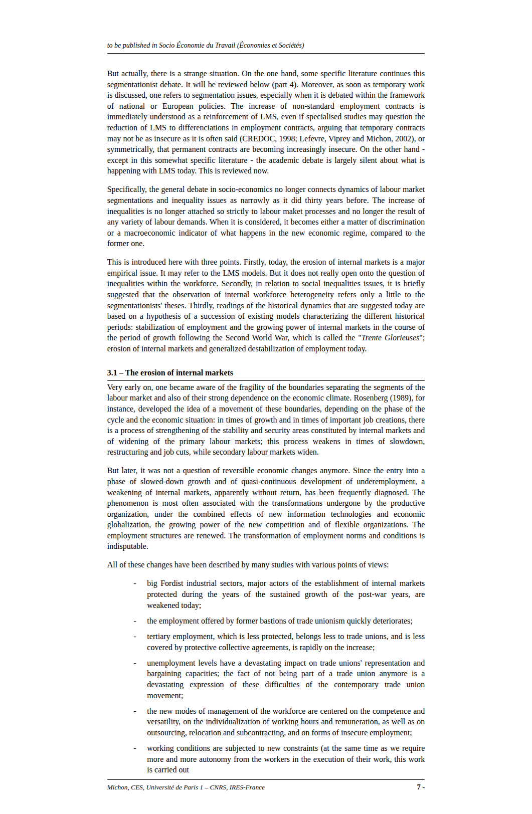to be published in Socio Économie du Travail (Économies et Sociétés)
But actually, there is a strange situation. On the one hand, some specific literature continues this segmentationist debate. It will be reviewed below (part 4). Moreover, as soon as temporary work is discussed, one refers to segmentation issues, especially when it is debated within the framework of national or European policies. The increase of non-standard employment contracts is immediately understood as a reinforcement of LMS, even if specialised studies may question the reduction of LMS to differenciations in employment contracts, arguing that temporary contracts may not be as insecure as it is often said (CREDOC, 1998; Lefevre, Viprey and Michon, 2002), or symmetrically, that permanent contracts are becoming increasingly insecure. On the other hand - except in this somewhat specific literature - the academic debate is largely silent about what is happening with LMS today. This is reviewed now.
Specifically, the general debate in socio-economics no longer connects dynamics of labour market segmentations and inequality issues as narrowly as it did thirty years before. The increase of inequalities is no longer attached so strictly to labour maket processes and no longer the result of any variety of labour demands. When it is considered, it becomes either a matter of discrimination or a macroeconomic indicator of what happens in the new economic regime, compared to the former one.
This is introduced here with three points. Firstly, today, the erosion of internal markets is a major empirical issue. It may refer to the LMS models. But it does not really open onto the question of inequalities within the workforce. Secondly, in relation to social inequalities issues, it is briefly suggested that the observation of internal workforce heterogeneity refers only a little to the segmentationists' theses. Thirdly, readings of the historical dynamics that are suggested today are based on a hypothesis of a succession of existing models characterizing the different historical periods: stabilization of employment and the growing power of internal markets in the course of the period of growth following the Second World War, which is called the "Trente Glorieuses"; erosion of internal markets and generalized destabilization of employment today.
3.1 – The erosion of internal markets
Very early on, one became aware of the fragility of the boundaries separating the segments of the labour market and also of their strong dependence on the economic climate. Rosenberg (1989), for instance, developed the idea of a movement of these boundaries, depending on the phase of the cycle and the economic situation: in times of growth and in times of important job creations, there is a process of strengthening of the stability and security areas constituted by internal markets and of widening of the primary labour markets; this process weakens in times of slowdown, restructuring and job cuts, while secondary labour markets widen.
But later, it was not a question of reversible economic changes anymore. Since the entry into a phase of slowed-down growth and of quasi-continuous development of underemployment, a weakening of internal markets, apparently without return, has been frequently diagnosed. The phenomenon is most often associated with the transformations undergone by the productive organization, under the combined effects of new information technologies and economic globalization, the growing power of the new competition and of flexible organizations. The employment structures are renewed. The transformation of employment norms and conditions is indisputable.
All of these changes have been described by many studies with various points of views:
big Fordist industrial sectors, major actors of the establishment of internal markets protected during the years of the sustained growth of the post-war years, are weakened today;
the employment offered by former bastions of trade unionism quickly deteriorates;
tertiary employment, which is less protected, belongs less to trade unions, and is less covered by protective collective agreements, is rapidly on the increase;
unemployment levels have a devastating impact on trade unions' representation and bargaining capacities; the fact of not being part of a trade union anymore is a devastating expression of these difficulties of the contemporary trade union movement;
the new modes of management of the workforce are centered on the competence and versatility, on the individualization of working hours and remuneration, as well as on outsourcing, relocation and subcontracting, and on forms of insecure employment;
working conditions are subjected to new constraints (at the same time as we require more and more autonomy from the workers in the execution of their work, this work is carried out
Michon, CES, Université de Paris 1 – CNRS, IRES-France 7 -